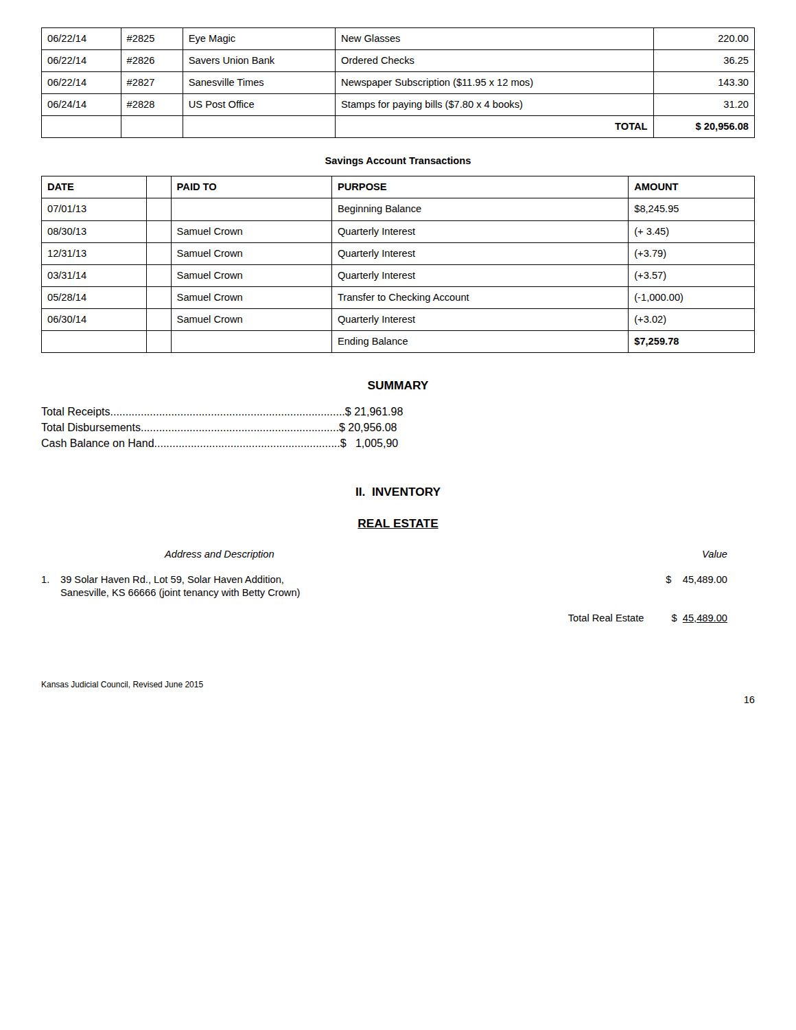| 06/22/14 | #2825 | Eye Magic | New Glasses | 220.00 |
| 06/22/14 | #2826 | Savers Union Bank | Ordered Checks | 36.25 |
| 06/22/14 | #2827 | Sanesville Times | Newspaper Subscription ($11.95 x 12 mos) | 143.30 |
| 06/24/14 | #2828 | US Post Office | Stamps for paying bills ($7.80 x 4 books) | 31.20 |
| | | | TOTAL | $ 20,956.08 |
Savings Account Transactions
| DATE | | PAID TO | PURPOSE | AMOUNT |
| --- | --- | --- | --- | --- |
| 07/01/13 | | | Beginning Balance | $8,245.95 |
| 08/30/13 | | Samuel Crown | Quarterly Interest | (+ 3.45) |
| 12/31/13 | | Samuel Crown | Quarterly Interest | (+3.79) |
| 03/31/14 | | Samuel Crown | Quarterly Interest | (+3.57) |
| 05/28/14 | | Samuel Crown | Transfer to Checking Account | (-1,000.00) |
| 06/30/14 | | Samuel Crown | Quarterly Interest | (+3.02) |
| | | | Ending Balance | $7,259.78 |
SUMMARY
Total Receipts.............................................................................$ 21,961.98
Total Disbursements.................................................................$ 20,956.08
Cash Balance on Hand.............................................................$ 1,005,90
II. INVENTORY
REAL ESTATE
Address and Description Value
1. 39 Solar Haven Rd., Lot 59, Solar Haven Addition,
Sanesville, KS 66666 (joint tenancy with Betty Crown) $ 45,489.00
Total Real Estate $ 45,489.00
Kansas Judicial Council, Revised June 2015
16